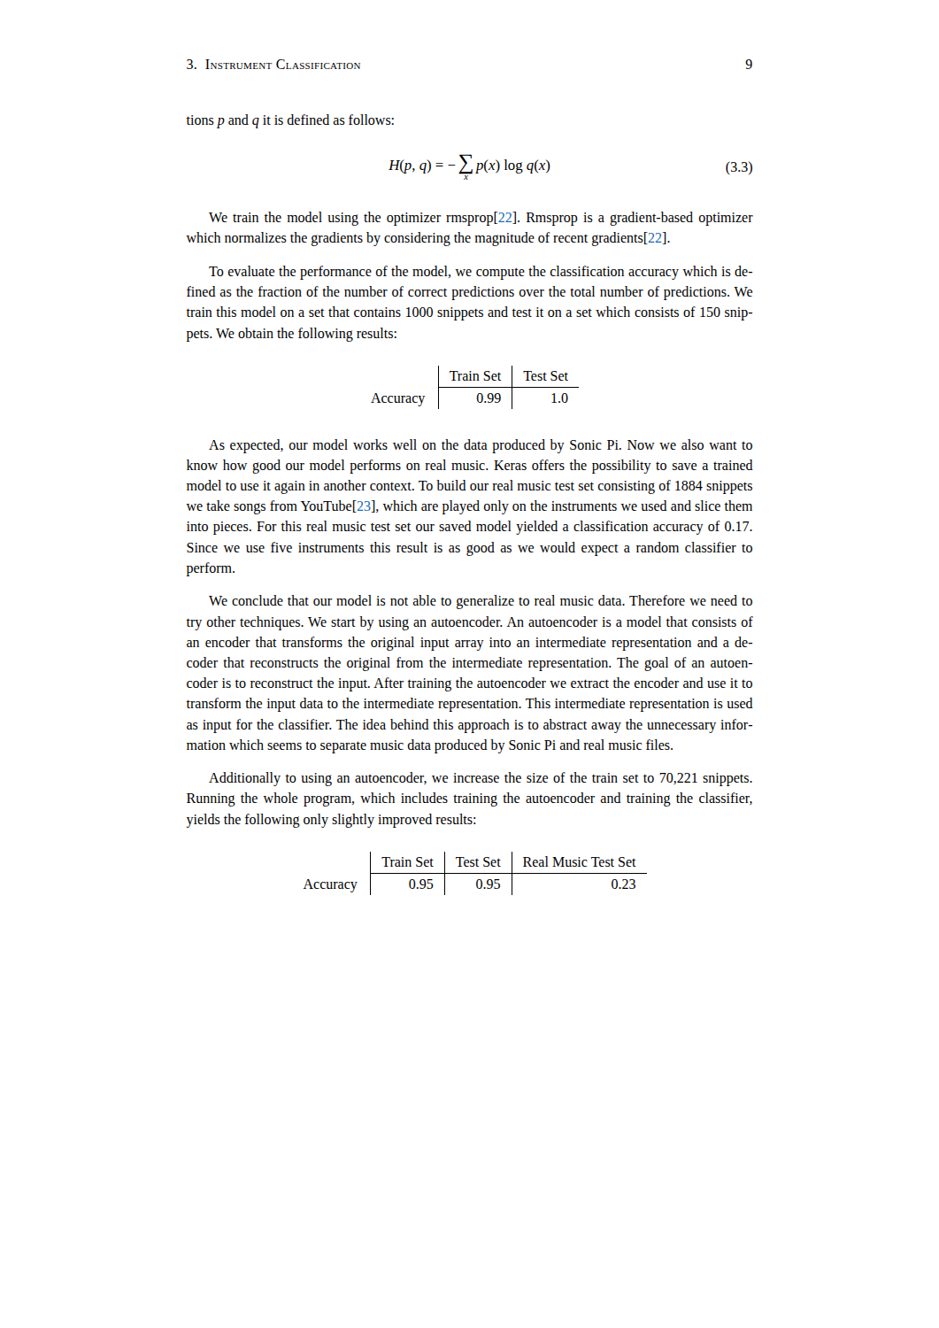3. Instrument Classification 9
tions p and q it is defined as follows:
H(p, q) = −∑x p(x) log q(x)
(3.3)
We train the model using the optimizer rmsprop[22]. Rmsprop is a gradient-based optimizer which normalizes the gradients by considering the magnitude of recent gradients[22].
To evaluate the performance of the model, we compute the classification accuracy which is defined as the fraction of the number of correct predictions over the total number of predictions. We train this model on a set that contains 1000 snippets and test it on a set which consists of 150 snippets. We obtain the following results:
| | Train Set | Test Set |
| --- | --- | --- |
| Accuracy | 0.99 | 1.0 |
As expected, our model works well on the data produced by Sonic Pi. Now we also want to know how good our model performs on real music. Keras offers the possibility to save a trained model to use it again in another context. To build our real music test set consisting of 1884 snippets we take songs from YouTube[23], which are played only on the instruments we used and slice them into pieces. For this real music test set our saved model yielded a classification accuracy of 0.17. Since we use five instruments this result is as good as we would expect a random classifier to perform.
We conclude that our model is not able to generalize to real music data. Therefore we need to try other techniques. We start by using an autoencoder. An autoencoder is a model that consists of an encoder that transforms the original input array into an intermediate representation and a decoder that reconstructs the original from the intermediate representation. The goal of an autoencoder is to reconstruct the input. After training the autoencoder we extract the encoder and use it to transform the input data to the intermediate representation. This intermediate representation is used as input for the classifier. The idea behind this approach is to abstract away the unnecessary information which seems to separate music data produced by Sonic Pi and real music files.
Additionally to using an autoencoder, we increase the size of the train set to 70,221 snippets. Running the whole program, which includes training the autoencoder and training the classifier, yields the following only slightly improved results:
| | Train Set | Test Set | Real Music Test Set |
| --- | --- | --- | --- |
| Accuracy | 0.95 | 0.95 | 0.23 |